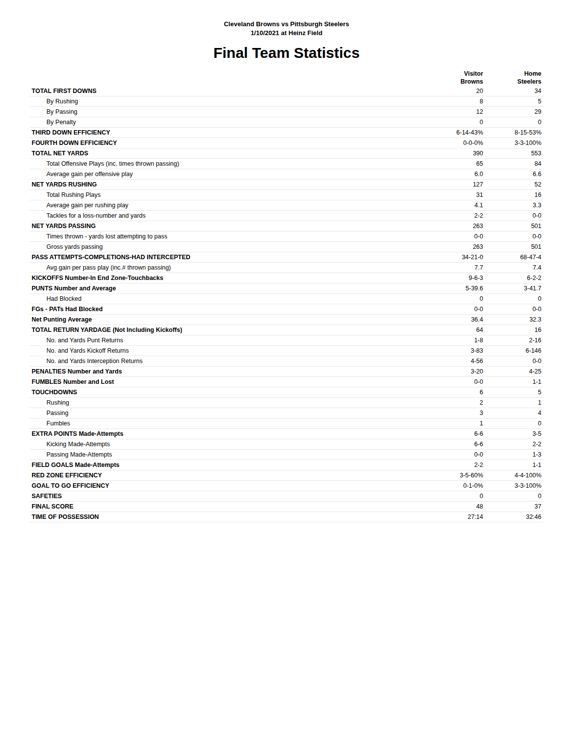Cleveland Browns vs Pittsburgh Steelers
1/10/2021 at Heinz Field
Final Team Statistics
| | Visitor | Home |
| --- | --- | --- |
| | Browns | Steelers |
| TOTAL FIRST DOWNS | 20 | 34 |
| By Rushing | 8 | 5 |
| By Passing | 12 | 29 |
| By Penalty | 0 | 0 |
| THIRD DOWN EFFICIENCY | 6-14-43% | 8-15-53% |
| FOURTH DOWN EFFICIENCY | 0-0-0% | 3-3-100% |
| TOTAL NET YARDS | 390 | 553 |
| Total Offensive Plays (inc. times thrown passing) | 65 | 84 |
| Average gain per offensive play | 6.0 | 6.6 |
| NET YARDS RUSHING | 127 | 52 |
| Total Rushing Plays | 31 | 16 |
| Average gain per rushing play | 4.1 | 3.3 |
| Tackles for a loss-number and yards | 2-2 | 0-0 |
| NET YARDS PASSING | 263 | 501 |
| Times thrown - yards lost attempting to pass | 0-0 | 0-0 |
| Gross yards passing | 263 | 501 |
| PASS ATTEMPTS-COMPLETIONS-HAD INTERCEPTED | 34-21-0 | 68-47-4 |
| Avg gain per pass play (inc.# thrown passing) | 7.7 | 7.4 |
| KICKOFFS Number-In End Zone-Touchbacks | 9-6-3 | 6-2-2 |
| PUNTS Number and Average | 5-39.6 | 3-41.7 |
| Had Blocked | 0 | 0 |
| FGs - PATs Had Blocked | 0-0 | 0-0 |
| Net Punting Average | 36.4 | 32.3 |
| TOTAL RETURN YARDAGE (Not Including Kickoffs) | 64 | 16 |
| No. and Yards Punt Returns | 1-8 | 2-16 |
| No. and Yards Kickoff Returns | 3-83 | 6-146 |
| No. and Yards Interception Returns | 4-56 | 0-0 |
| PENALTIES Number and Yards | 3-20 | 4-25 |
| FUMBLES Number and Lost | 0-0 | 1-1 |
| TOUCHDOWNS | 6 | 5 |
| Rushing | 2 | 1 |
| Passing | 3 | 4 |
| Fumbles | 1 | 0 |
| EXTRA POINTS Made-Attempts | 6-6 | 3-5 |
| Kicking Made-Attempts | 6-6 | 2-2 |
| Passing Made-Attempts | 0-0 | 1-3 |
| FIELD GOALS Made-Attempts | 2-2 | 1-1 |
| RED ZONE EFFICIENCY | 3-5-60% | 4-4-100% |
| GOAL TO GO EFFICIENCY | 0-1-0% | 3-3-100% |
| SAFETIES | 0 | 0 |
| FINAL SCORE | 48 | 37 |
| TIME OF POSSESSION | 27:14 | 32:46 |